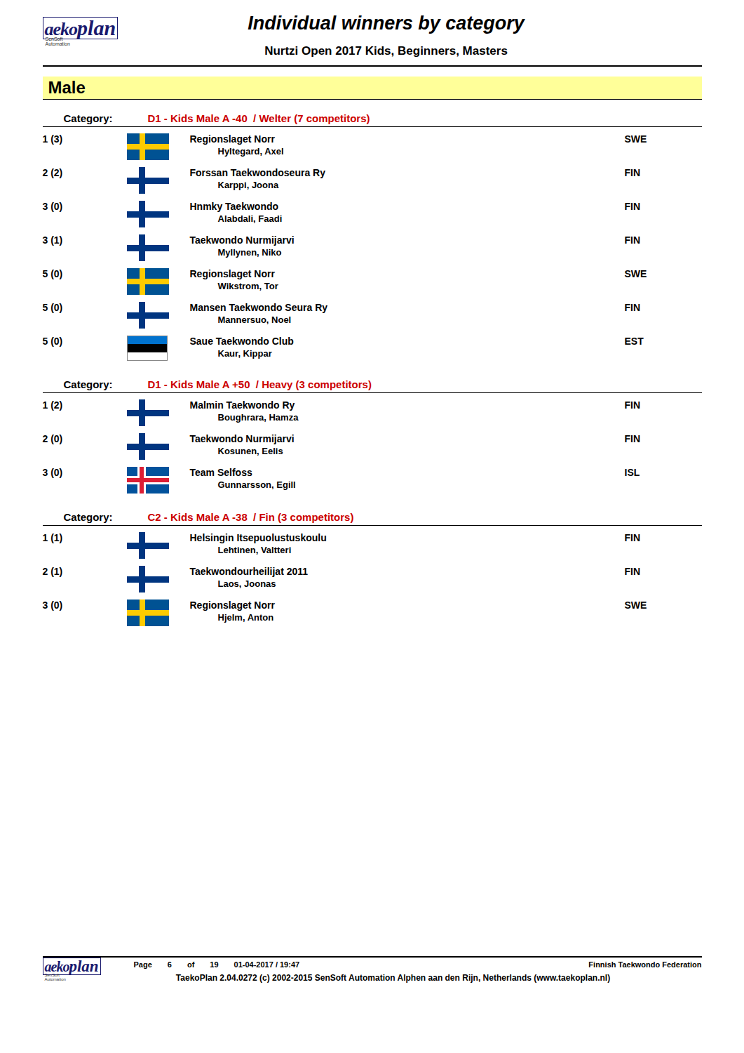aeko plan SenSoft
Automation
Individual winners by category
Nurtzi Open 2017 Kids, Beginners, Masters
Male
Category:
D1 - Kids Male A -40 / Welter (7 competitors)
| 1 (3) | | Regionslaget Norr Hyltegard, Axel | SWE |
| 2 (2) | | Forssan Taekwondoseura Ry Karppi, Joona | FIN |
| 3 (0) | | Hnmky Taekwondo Alabdali, Faadi | FIN |
| 3 (1) | | Taekwondo Nurmijarvi Myllynen, Niko | FIN |
| 5 (0) | | Regionslaget Norr Wikstrom, Tor | SWE |
| 5 (0) | | Mansen Taekwondo Seura Ry Mannersuo, Noel | FIN |
| 5 (0) | | Saue Taekwondo Club Kaur, Kippar | EST |
Category:
D1 - Kids Male A +50 / Heavy (3 competitors)
| 1 (2) | | Malmin Taekwondo Ry Boughrara, Hamza | FIN |
| 2 (0) | | Taekwondo Nurmijarvi Kosunen, Eelis | FIN |
| 3 (0) | | Team Selfoss Gunnarsson, Egill | ISL |
Category:
C2 - Kids Male A -38 / Fin (3 competitors)
| 1 (1) | | Helsingin Itsepuolustuskoulu Lehtinen, Valtteri | FIN |
| 2 (1) | | Taekwondourheilijat 2011 Laos, Joonas | FIN |
| 3 (0) | | Regionslaget Norr Hjelm, Anton | SWE |
aeko plan SenSoft
Automation
Page 6 of 1901-04-2017 / 19:47
Finnish Taekwondo Federation
TaekoPlan 2.04.0272 (c) 2002-2015 SenSoft Automation Alphen aan den Rijn, Netherlands (www.taekoplan.nl)